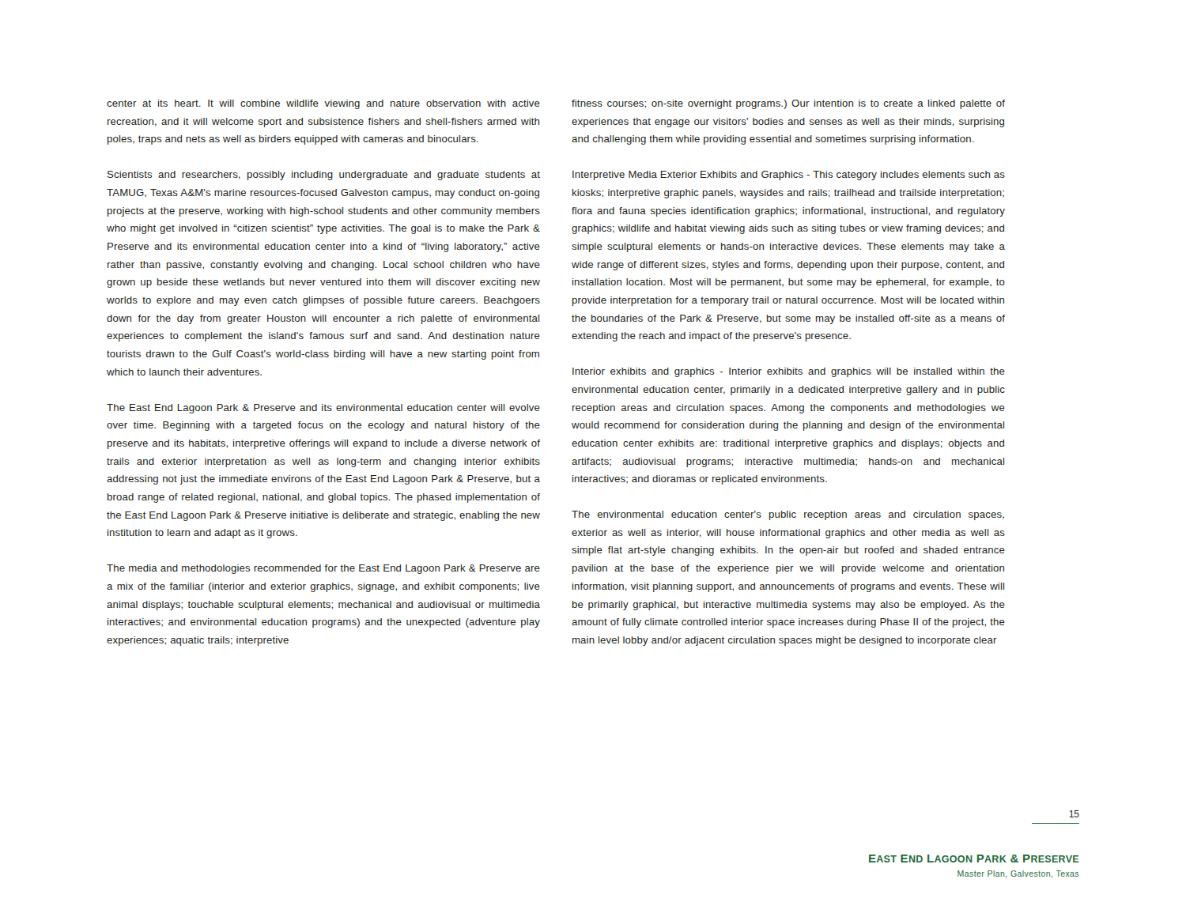center at its heart. It will combine wildlife viewing and nature observation with active recreation, and it will welcome sport and subsistence fishers and shell-fishers armed with poles, traps and nets as well as birders equipped with cameras and binoculars.
Scientists and researchers, possibly including undergraduate and graduate students at TAMUG, Texas A&M's marine resources-focused Galveston campus, may conduct on-going projects at the preserve, working with high-school students and other community members who might get involved in “citizen scientist” type activities. The goal is to make the Park & Preserve and its environmental education center into a kind of “living laboratory,” active rather than passive, constantly evolving and changing. Local school children who have grown up beside these wetlands but never ventured into them will discover exciting new worlds to explore and may even catch glimpses of possible future careers. Beachgoers down for the day from greater Houston will encounter a rich palette of environmental experiences to complement the island's famous surf and sand. And destination nature tourists drawn to the Gulf Coast's world-class birding will have a new starting point from which to launch their adventures.
The East End Lagoon Park & Preserve and its environmental education center will evolve over time. Beginning with a targeted focus on the ecology and natural history of the preserve and its habitats, interpretive offerings will expand to include a diverse network of trails and exterior interpretation as well as long-term and changing interior exhibits addressing not just the immediate environs of the East End Lagoon Park & Preserve, but a broad range of related regional, national, and global topics. The phased implementation of the East End Lagoon Park & Preserve initiative is deliberate and strategic, enabling the new institution to learn and adapt as it grows.
The media and methodologies recommended for the East End Lagoon Park & Preserve are a mix of the familiar (interior and exterior graphics, signage, and exhibit components; live animal displays; touchable sculptural elements; mechanical and audiovisual or multimedia interactives; and environmental education programs) and the unexpected (adventure play experiences; aquatic trails; interpretive
fitness courses; on-site overnight programs.) Our intention is to create a linked palette of experiences that engage our visitors' bodies and senses as well as their minds, surprising and challenging them while providing essential and sometimes surprising information.
Interpretive Media Exterior Exhibits and Graphics - This category includes elements such as kiosks; interpretive graphic panels, waysides and rails; trailhead and trailside interpretation; flora and fauna species identification graphics; informational, instructional, and regulatory graphics; wildlife and habitat viewing aids such as siting tubes or view framing devices; and simple sculptural elements or hands-on interactive devices. These elements may take a wide range of different sizes, styles and forms, depending upon their purpose, content, and installation location. Most will be permanent, but some may be ephemeral, for example, to provide interpretation for a temporary trail or natural occurrence. Most will be located within the boundaries of the Park & Preserve, but some may be installed off-site as a means of extending the reach and impact of the preserve's presence.
Interior exhibits and graphics - Interior exhibits and graphics will be installed within the environmental education center, primarily in a dedicated interpretive gallery and in public reception areas and circulation spaces. Among the components and methodologies we would recommend for consideration during the planning and design of the environmental education center exhibits are: traditional interpretive graphics and displays; objects and artifacts; audiovisual programs; interactive multimedia; hands-on and mechanical interactives; and dioramas or replicated environments.
The environmental education center's public reception areas and circulation spaces, exterior as well as interior, will house informational graphics and other media as well as simple flat art-style changing exhibits. In the open-air but roofed and shaded entrance pavilion at the base of the experience pier we will provide welcome and orientation information, visit planning support, and announcements of programs and events. These will be primarily graphical, but interactive multimedia systems may also be employed. As the amount of fully climate controlled interior space increases during Phase II of the project, the main level lobby and/or adjacent circulation spaces might be designed to incorporate clear
15
EAST END LAGOON PARK & PRESERVE
Master Plan, Galveston, Texas